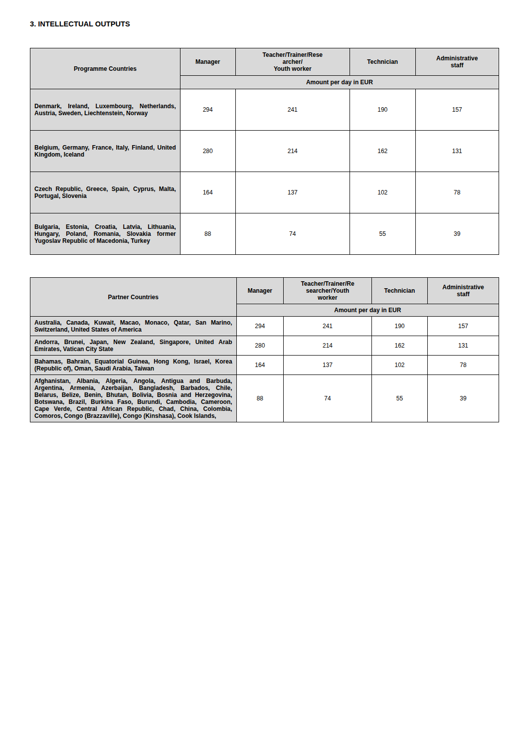3. INTELLECTUAL OUTPUTS
| Programme Countries | Manager | Teacher/Trainer/Rese archer/ Youth worker | Technician | Administrative staff |
| Amount per day in EUR |
| Denmark, Ireland, Luxembourg, Netherlands, Austria, Sweden, Liechtenstein, Norway | 294 | 241 | 190 | 157 |
| Belgium, Germany, France, Italy, Finland, United Kingdom, Iceland | 280 | 214 | 162 | 131 |
| Czech Republic, Greece, Spain, Cyprus, Malta, Portugal, Slovenia | 164 | 137 | 102 | 78 |
| Bulgaria, Estonia, Croatia, Latvia, Lithuania, Hungary, Poland, Romania, Slovakia former Yugoslav Republic of Macedonia, Turkey | 88 | 74 | 55 | 39 |
| Partner Countries | Manager | Teacher/Trainer/Re searcher/Youth worker | Technician | Administrative staff |
| Amount per day in EUR |
| Australia, Canada, Kuwait, Macao, Monaco, Qatar, San Marino, Switzerland, United States of America | 294 | 241 | 190 | 157 |
| Andorra, Brunei, Japan, New Zealand, Singapore, United Arab Emirates, Vatican City State | 280 | 214 | 162 | 131 |
| Bahamas, Bahrain, Equatorial Guinea, Hong Kong, Israel, Korea (Republic of), Oman, Saudi Arabia, Taiwan | 164 | 137 | 102 | 78 |
| Afghanistan, Albania, Algeria, Angola, Antigua and Barbuda, Argentina, Armenia, Azerbaijan, Bangladesh, Barbados, Chile, Belarus, Belize, Benin, Bhutan, Bolivia, Bosnia and Herzegovina, Botswana, Brazil, Burkina Faso, Burundi, Cambodia, Cameroon, Cape Verde, Central African Republic, Chad, China, Colombia, Comoros, Congo (Brazzaville), Congo (Kinshasa), Cook Islands, | 88 | 74 | 55 | 39 |